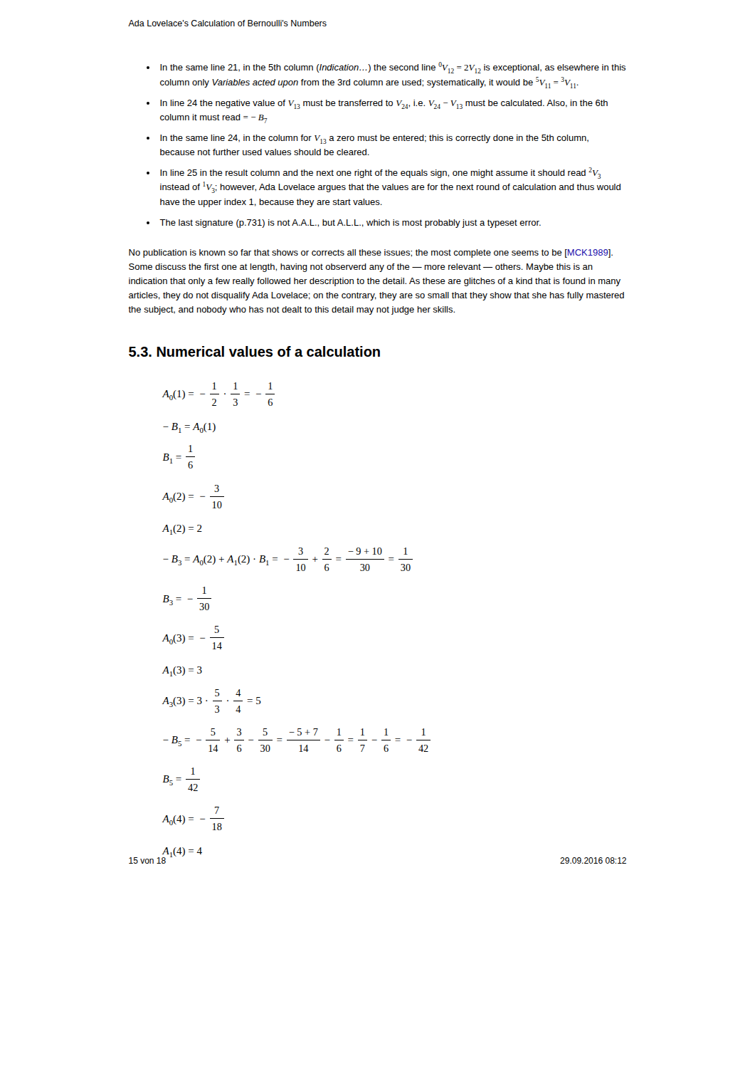Ada Lovelace's Calculation of Bernoulli's Numbers
In the same line 21, in the 5th column (Indication…) the second line 0 V12 = 2V12 is exceptional, as elsewhere in this column only Variables acted upon from the 3rd column are used; systematically, it would be 5 V11 = 3 V11.
In line 24 the negative value of V13 must be transferred to V24, i.e. V24 − V13 must be calculated. Also, in the 6th column it must read = − B7
In the same line 24, in the column for V13 a zero must be entered; this is correctly done in the 5th column, because not further used values should be cleared.
In line 25 in the result column and the next one right of the equals sign, one might assume it should read 2 V3 instead of 1 V3; however, Ada Lovelace argues that the values are for the next round of calculation and thus would have the upper index 1, because they are start values.
The last signature (p.731) is not A.A.L., but A.L.L., which is most probably just a typeset error.
No publication is known so far that shows or corrects all these issues; the most complete one seems to be [MCK1989]. Some discuss the first one at length, having not observerd any of the — more relevant — others. Maybe this is an indication that only a few really followed her description to the detail. As these are glitches of a kind that is found in many articles, they do not disqualify Ada Lovelace; on the contrary, they are so small that they show that she has fully mastered the subject, and nobody who has not dealt to this detail may not judge her skills.
5.3. Numerical values of a calculation
A0(1) = − 12 · 13 = − 16
− B1 = A0(1)
B1 = 16
A0(2) = − 310
A1(2) = 2
− B3 = A0(2) + A1(2) · B1 = − 310 + 26 = − 9 + 1030 = 130
B3 = − 130
A0(3) = − 514
A1(3) = 3
A3(3) = 3 · 53 · 44 = 5
− B5 = − 514 + 36 − 530 = − 5 + 714 − 16 = 17 − 16 = − 142
B5 = 142
A0(4) = − 718
A1(4) = 4
15 von 18 29.09.2016 08:12